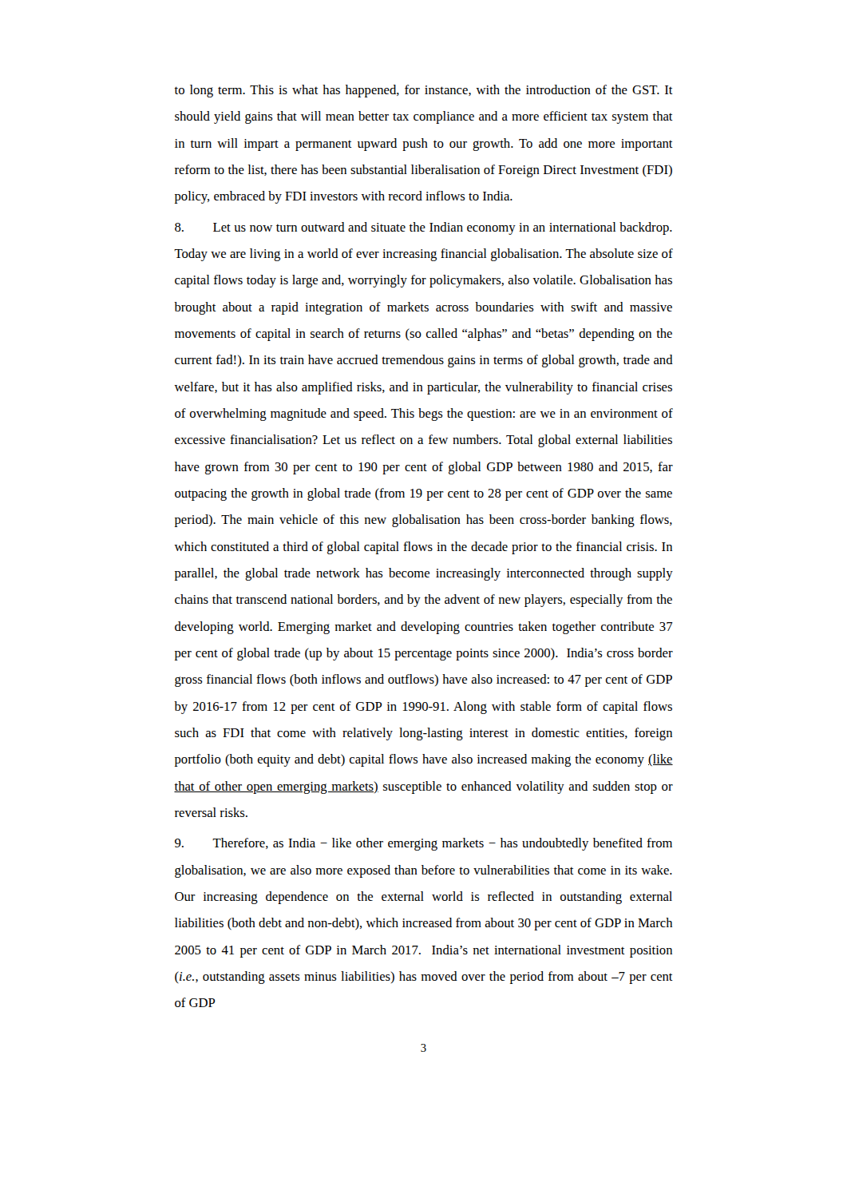to long term. This is what has happened, for instance, with the introduction of the GST. It should yield gains that will mean better tax compliance and a more efficient tax system that in turn will impart a permanent upward push to our growth. To add one more important reform to the list, there has been substantial liberalisation of Foreign Direct Investment (FDI) policy, embraced by FDI investors with record inflows to India.
8. Let us now turn outward and situate the Indian economy in an international backdrop. Today we are living in a world of ever increasing financial globalisation. The absolute size of capital flows today is large and, worryingly for policymakers, also volatile. Globalisation has brought about a rapid integration of markets across boundaries with swift and massive movements of capital in search of returns (so called “alphas” and “betas” depending on the current fad!). In its train have accrued tremendous gains in terms of global growth, trade and welfare, but it has also amplified risks, and in particular, the vulnerability to financial crises of overwhelming magnitude and speed. This begs the question: are we in an environment of excessive financialisation? Let us reflect on a few numbers. Total global external liabilities have grown from 30 per cent to 190 per cent of global GDP between 1980 and 2015, far outpacing the growth in global trade (from 19 per cent to 28 per cent of GDP over the same period). The main vehicle of this new globalisation has been cross-border banking flows, which constituted a third of global capital flows in the decade prior to the financial crisis. In parallel, the global trade network has become increasingly interconnected through supply chains that transcend national borders, and by the advent of new players, especially from the developing world. Emerging market and developing countries taken together contribute 37 per cent of global trade (up by about 15 percentage points since 2000). India’s cross border gross financial flows (both inflows and outflows) have also increased: to 47 per cent of GDP by 2016-17 from 12 per cent of GDP in 1990-91. Along with stable form of capital flows such as FDI that come with relatively long-lasting interest in domestic entities, foreign portfolio (both equity and debt) capital flows have also increased making the economy (like that of other open emerging markets) susceptible to enhanced volatility and sudden stop or reversal risks.
9. Therefore, as India − like other emerging markets − has undoubtedly benefited from globalisation, we are also more exposed than before to vulnerabilities that come in its wake. Our increasing dependence on the external world is reflected in outstanding external liabilities (both debt and non-debt), which increased from about 30 per cent of GDP in March 2005 to 41 per cent of GDP in March 2017. India’s net international investment position (i.e., outstanding assets minus liabilities) has moved over the period from about –7 per cent of GDP
3